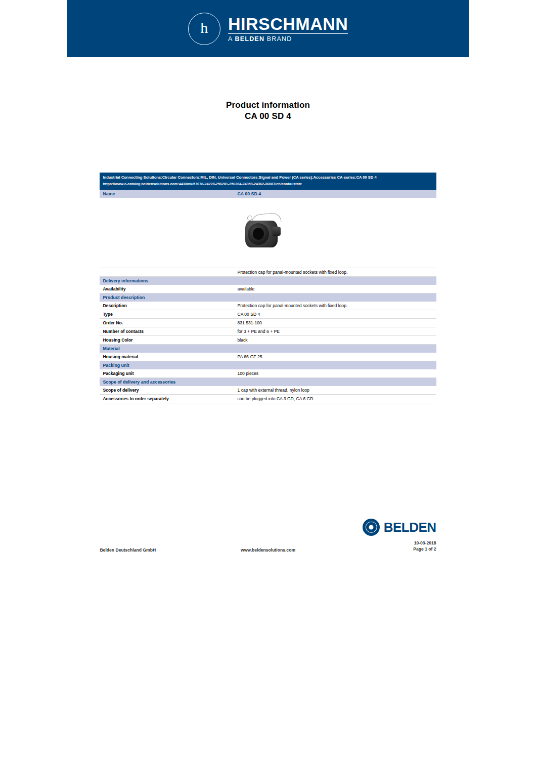h
HIRSCHMANN
A BELDEN BRAND
Product information
CA 00 SD 4
Industrial Connecting Solutions:Circular Connectors:MIL, DIN, Universal Connectors:Signal and Power (CA series):Accessories CA-series:CA 00 SD 4
https://www.e-catalog.beldensolutions.com:443/link/57078-24228-256281-256284-24359-24362-36087/en/conf/uistate
| Name | CA 00 SD 4 |
| | Protection cap for panal-mounted sockets with fixed loop. |
| Delivery informations |
| Availability | available |
| Product description |
| Description | Protection cap for panal-mounted sockets with fixed loop. |
| Type | CA 00 SD 4 |
| Order No. | 831 531-100 |
| Number of contacts | for 3 + PE and 6 + PE |
| Housing Color | black |
| Material |
| Housing material | PA 66-GF 25 |
| Packing unit |
| Packaging unit | 100 pieces |
| Scope of delivery and accessories |
| Scope of delivery | 1 cap with external thread, nylon loop |
| Accessories to order separately | can be plugged into CA 3 GD, CA 6 GD |
Belden Deutschland GmbH
www.beldensolutions.com
BELDEN
10-03-2018
Page 1 of 2